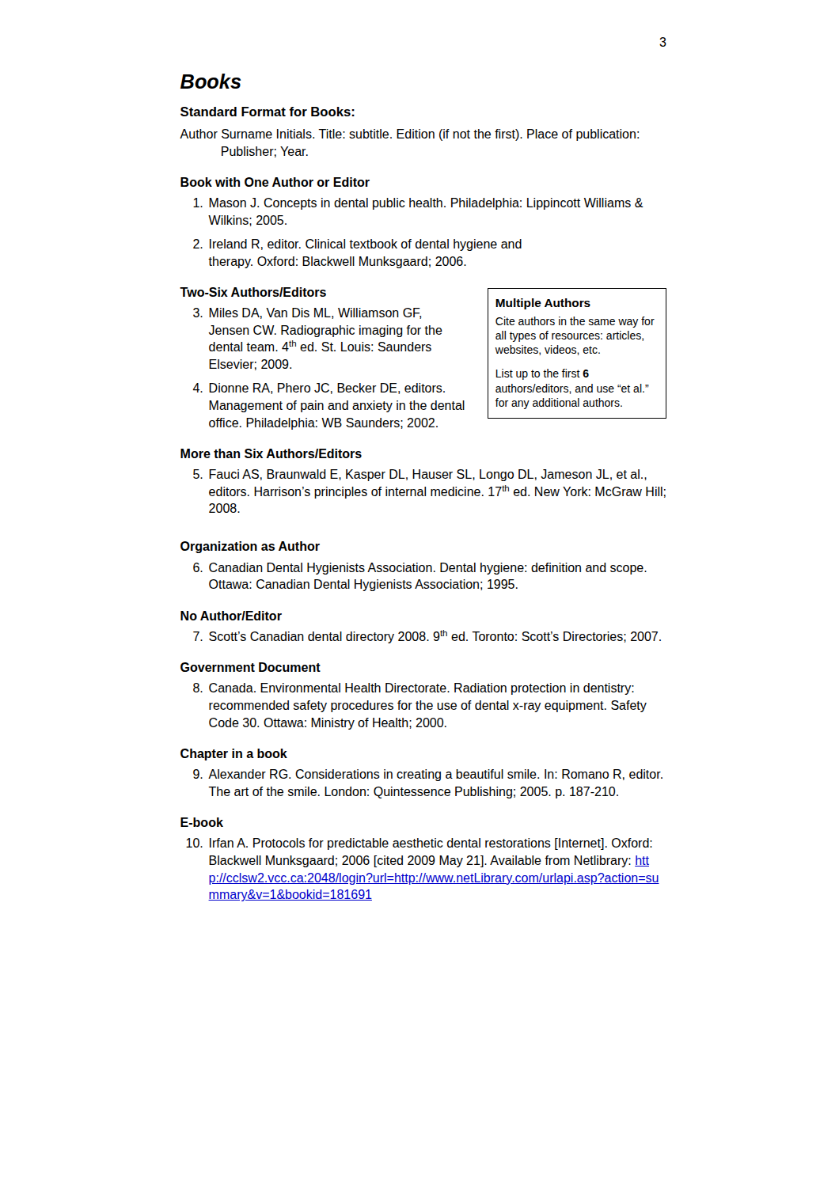3
Books
Standard Format for Books:
Author Surname Initials. Title: subtitle. Edition (if not the first). Place of publication: Publisher; Year.
Book with One Author or Editor
Mason J. Concepts in dental public health. Philadelphia: Lippincott Williams & Wilkins; 2005.
Ireland R, editor. Clinical textbook of dental hygiene and therapy. Oxford: Blackwell Munksgaard; 2006.
Multiple Authors
Cite authors in the same way for all types of resources: articles, websites, videos, etc.
List up to the first 6 authors/editors, and use “et al.” for any additional authors.
Two-Six Authors/Editors
Miles DA, Van Dis ML, Williamson GF, Jensen CW. Radiographic imaging for the dental team. 4th ed. St. Louis: Saunders Elsevier; 2009.
Dionne RA, Phero JC, Becker DE, editors. Management of pain and anxiety in the dental office. Philadelphia: WB Saunders; 2002.
More than Six Authors/Editors
Fauci AS, Braunwald E, Kasper DL, Hauser SL, Longo DL, Jameson JL, et al., editors. Harrison’s principles of internal medicine. 17th ed. New York: McGraw Hill; 2008.
Organization as Author
Canadian Dental Hygienists Association. Dental hygiene: definition and scope. Ottawa: Canadian Dental Hygienists Association; 1995.
No Author/Editor
Scott’s Canadian dental directory 2008. 9th ed. Toronto: Scott’s Directories; 2007.
Government Document
Canada. Environmental Health Directorate. Radiation protection in dentistry: recommended safety procedures for the use of dental x-ray equipment. Safety Code 30. Ottawa: Ministry of Health; 2000.
Chapter in a book
Alexander RG. Considerations in creating a beautiful smile. In: Romano R, editor. The art of the smile. London: Quintessence Publishing; 2005. p. 187-210.
E-book
Irfan A. Protocols for predictable aesthetic dental restorations [Internet]. Oxford: Blackwell Munksgaard; 2006 [cited 2009 May 21]. Available from Netlibrary: http://cclsw2.vcc.ca:2048/login?url=http://www.netLibrary.com/urlapi.asp?action=summary&v=1&bookid=181691